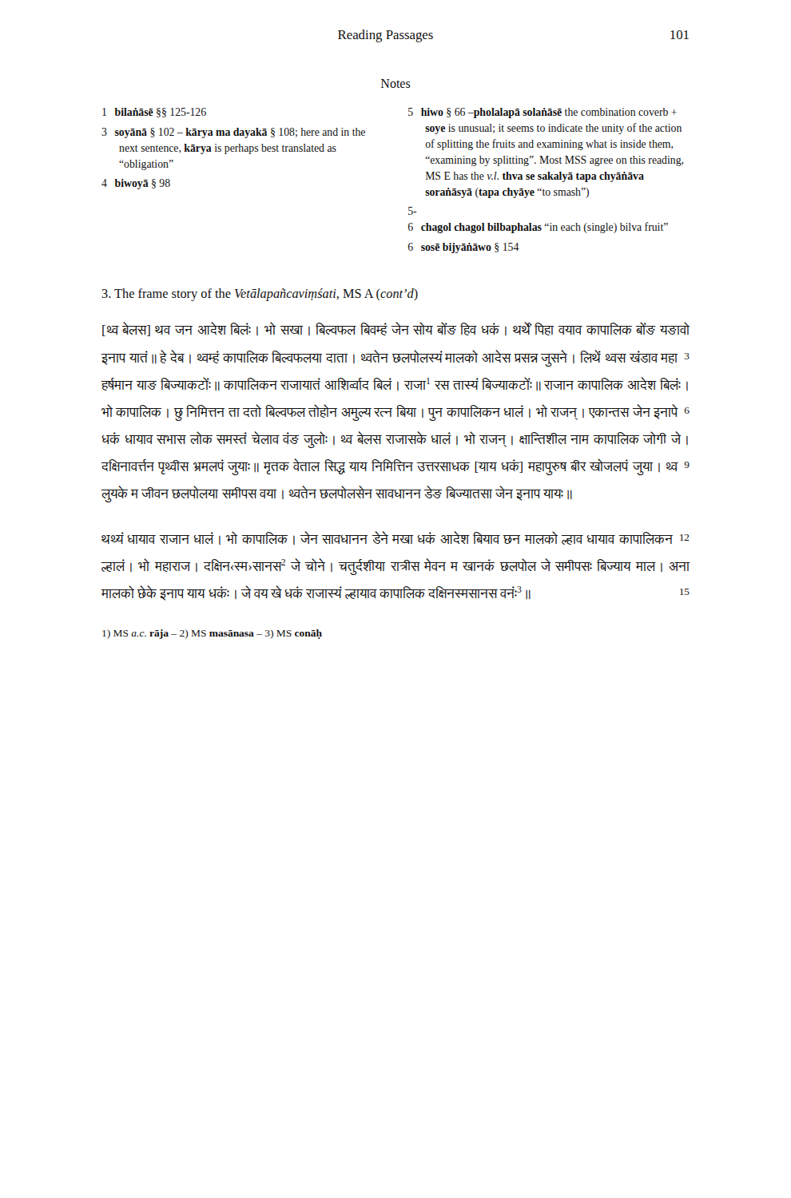Reading Passages 101
Notes
1 bilaṅāsē §§ 125-126
3 soyānā § 102 – kārya ma dayakā § 108; here and in the next sentence, kārya is perhaps best translated as “obligation”
4 biwoyā § 98
5 hiwo § 66 –pholalapā solaṅāsē the combination coverb + soye is unusual; it seems to indicate the unity of the action of splitting the fruits and examining what is inside them, “examining by splitting”. Most MSS agree on this reading, MS E has the v.l. thva se sakalyā tapa chyāṅāva soraṅāsyā (tapa chyāye “to smash”)
5-6 chagol chagol bilbaphalas “in each (single) bilva fruit”
6 sosē bijyāṅāwo § 154
3. The frame story of the Vetālapañcaviṃśati, MS A (cont’d)
[थ्व बेलस] थव जन आदेश बिलंः। भो सखा। बिल्वफल बिवम्हं जेन सोय बोंङ हिव धकं। थर्थें पिहा वयाव कापालिक बोंङ यङावो इनाप यातं॥ हे देब। थ्वम्हं कापालिक बिल्वफलया दाता। थ्वतेन छलपोलस्यं मालको आदेस प्रसन्न जुसने। लिथें थ्वस खंडाव 3 महा हर्षमान याङ बिज्याकटोंः॥ कापालिकन राजायातं आशिर्व्वाद बिलं। राजा1 रस तास्यं बिज्याकटोंः॥ राजान कापालिक आदेश बिलंः। भो कापालिक। छु निमित्तन ता दतो बिल्वफल तोहोन अमुल्य रत्न बिया। पुन कापालिकन धालं। भो राजन्। एकान्तस जेन 6 इनापे धकं धायाव सभास लोक समस्तं चेलाव वंङ जुलोः। थ्व बेलस राजासके धालं। भो राजन्। क्षान्तिशील नाम कापालिक जोगी जे। दक्षिनावर्त्तन पृथ्वीस भ्रमलपं जुयाः॥ मृतक वेताल सिद्ध याय निमित्तिन उत्तरसाधक [याय धकं] महापुरुष बीर खोजलपं जुया। 9 थ्व लुयके म जीवन छलपोलया समीपस वया। थ्वतेन छलपोलसेन सावधानन डेङ बिज्यातसा जेन इनाप यायः॥
थथ्यं धायाव राजान धालं। भो कापालिक। जेन सावधानन डेने मखा धकं आदेश बियाव 12 छन मालको ल्हाव धायाव कापालिकन ल्हालं। भो महाराज। दक्षिन‹स्म›सानस2 जे चोने। चतुर्दशीया रात्रीस मेवन म खानकं छलपोल जे समीपसः बिज्याय माल। अना मालको छेके इनाप याय धकंः। जे वय खे धकं राजास्यं ल्हायाव कापालिक दक्षिनस्मसानस 15 वनंः3॥
1) MS a.c. rāja – 2) MS masānasa – 3) MS conāḥ